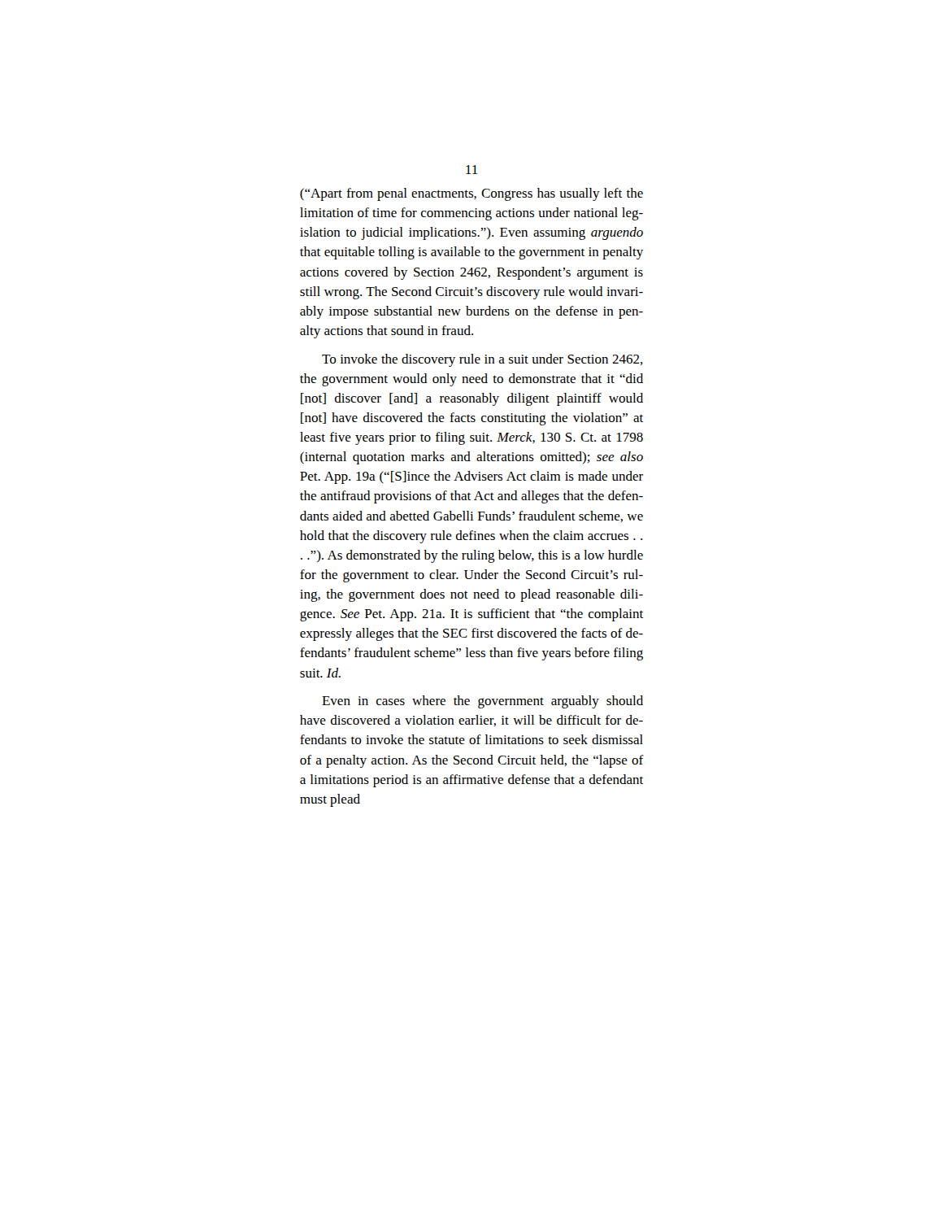11
(“Apart from penal enactments, Congress has usually left the limitation of time for commencing actions under national legislation to judicial implications.”). Even assuming arguendo that equitable tolling is available to the government in penalty actions covered by Section 2462, Respondent’s argument is still wrong. The Second Circuit’s discovery rule would invariably impose substantial new burdens on the defense in penalty actions that sound in fraud.
To invoke the discovery rule in a suit under Section 2462, the government would only need to demonstrate that it “did [not] discover [and] a reasonably diligent plaintiff would [not] have discovered the facts constituting the violation” at least five years prior to filing suit. Merck, 130 S. Ct. at 1798 (internal quotation marks and alterations omitted); see also Pet. App. 19a (“[S]ince the Advisers Act claim is made under the antifraud provisions of that Act and alleges that the defendants aided and abetted Gabelli Funds’ fraudulent scheme, we hold that the discovery rule defines when the claim accrues . . . .”). As demonstrated by the ruling below, this is a low hurdle for the government to clear. Under the Second Circuit’s ruling, the government does not need to plead reasonable diligence. See Pet. App. 21a. It is sufficient that “the complaint expressly alleges that the SEC first discovered the facts of defendants’ fraudulent scheme” less than five years before filing suit. Id.
Even in cases where the government arguably should have discovered a violation earlier, it will be difficult for defendants to invoke the statute of limitations to seek dismissal of a penalty action. As the Second Circuit held, the “lapse of a limitations period is an affirmative defense that a defendant must plead